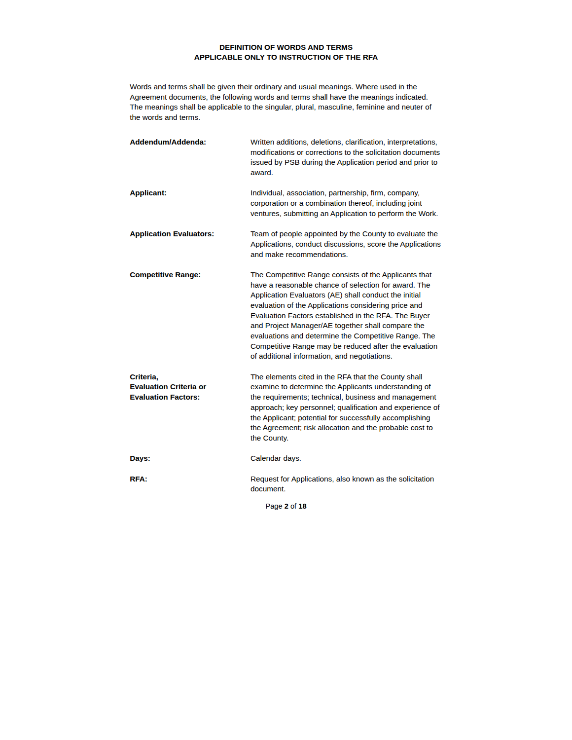DEFINITION OF WORDS AND TERMS
APPLICABLE ONLY TO INSTRUCTION OF THE RFA
Words and terms shall be given their ordinary and usual meanings. Where used in the Agreement documents, the following words and terms shall have the meanings indicated. The meanings shall be applicable to the singular, plural, masculine, feminine and neuter of the words and terms.
| Addendum/Addenda: | Written additions, deletions, clarification, interpretations, modifications or corrections to the solicitation documents issued by PSB during the Application period and prior to award. |
| Applicant: | Individual, association, partnership, firm, company, corporation or a combination thereof, including joint ventures, submitting an Application to perform the Work. |
| Application Evaluators: | Team of people appointed by the County to evaluate the Applications, conduct discussions, score the Applications and make recommendations. |
| Competitive Range: | The Competitive Range consists of the Applicants that have a reasonable chance of selection for award. The Application Evaluators (AE) shall conduct the initial evaluation of the Applications considering price and Evaluation Factors established in the RFA. The Buyer and Project Manager/AE together shall compare the evaluations and determine the Competitive Range. The Competitive Range may be reduced after the evaluation of additional information, and negotiations. |
| Criteria, Evaluation Criteria or Evaluation Factors: | The elements cited in the RFA that the County shall examine to determine the Applicants understanding of the requirements; technical, business and management approach; key personnel; qualification and experience of the Applicant; potential for successfully accomplishing the Agreement; risk allocation and the probable cost to the County. |
| Days: | Calendar days. |
| RFA: | Request for Applications, also known as the solicitation document. |
Page 2 of 18